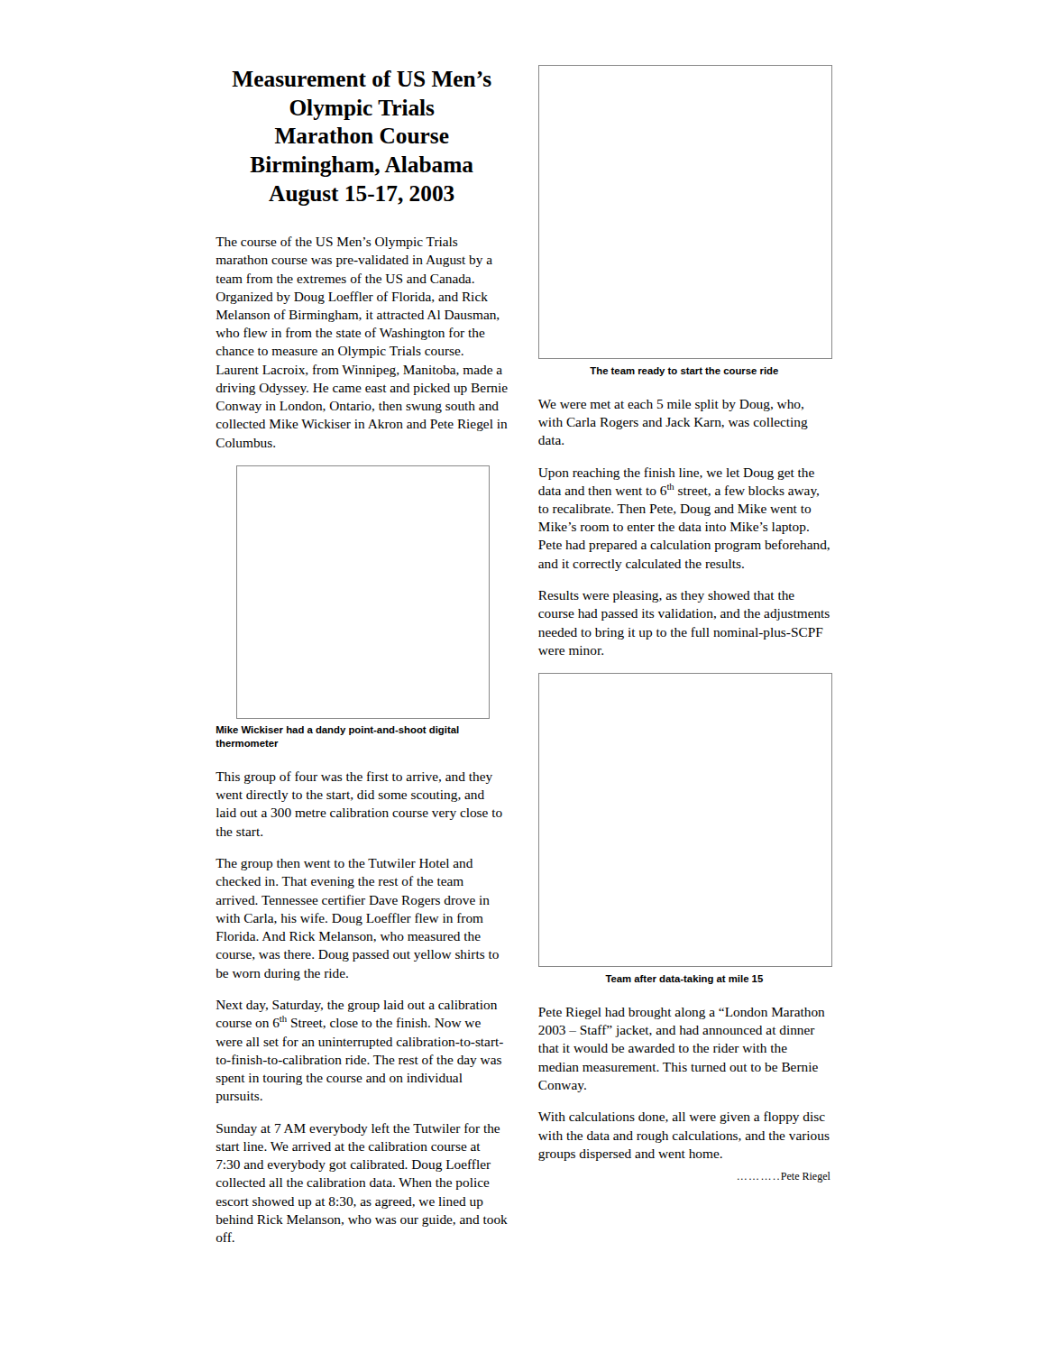Measurement of US Men’s Olympic Trials
Marathon Course
Birmingham, Alabama
August 15-17, 2003
The course of the US Men’s Olympic Trials marathon course was pre-validated in August by a team from the extremes of the US and Canada. Organized by Doug Loeffler of Florida, and Rick Melanson of Birmingham, it attracted Al Dausman, who flew in from the state of Washington for the chance to measure an Olympic Trials course. Laurent Lacroix, from Winnipeg, Manitoba, made a driving Odyssey. He came east and picked up Bernie Conway in London, Ontario, then swung south and collected Mike Wickiser in Akron and Pete Riegel in Columbus.
Mike Wickiser had a dandy point-and-shoot digital thermometer
This group of four was the first to arrive, and they went directly to the start, did some scouting, and laid out a 300 metre calibration course very close to the start.
The group then went to the Tutwiler Hotel and checked in. That evening the rest of the team arrived. Tennessee certifier Dave Rogers drove in with Carla, his wife. Doug Loeffler flew in from Florida. And Rick Melanson, who measured the course, was there. Doug passed out yellow shirts to be worn during the ride.
Next day, Saturday, the group laid out a calibration course on 6th Street, close to the finish. Now we were all set for an uninterrupted calibration-to-start-to-finish-to-calibration ride. The rest of the day was spent in touring the course and on individual pursuits.
Sunday at 7 AM everybody left the Tutwiler for the start line. We arrived at the calibration course at 7:30 and everybody got calibrated. Doug Loeffler collected all the calibration data. When the police escort showed up at 8:30, as agreed, we lined up behind Rick Melanson, who was our guide, and took off.
The team ready to start the course ride
We were met at each 5 mile split by Doug, who, with Carla Rogers and Jack Karn, was collecting data.
Upon reaching the finish line, we let Doug get the data and then went to 6th street, a few blocks away, to recalibrate. Then Pete, Doug and Mike went to Mike’s room to enter the data into Mike’s laptop. Pete had prepared a calculation program beforehand, and it correctly calculated the results.
Results were pleasing, as they showed that the course had passed its validation, and the adjustments needed to bring it up to the full nominal-plus-SCPF were minor.
Team after data-taking at mile 15
Pete Riegel had brought along a “London Marathon 2003 – Staff” jacket, and had announced at dinner that it would be awarded to the rider with the median measurement. This turned out to be Bernie Conway.
With calculations done, all were given a floppy disc with the data and rough calculations, and the various groups dispersed and went home.
……….. Pete Riegel